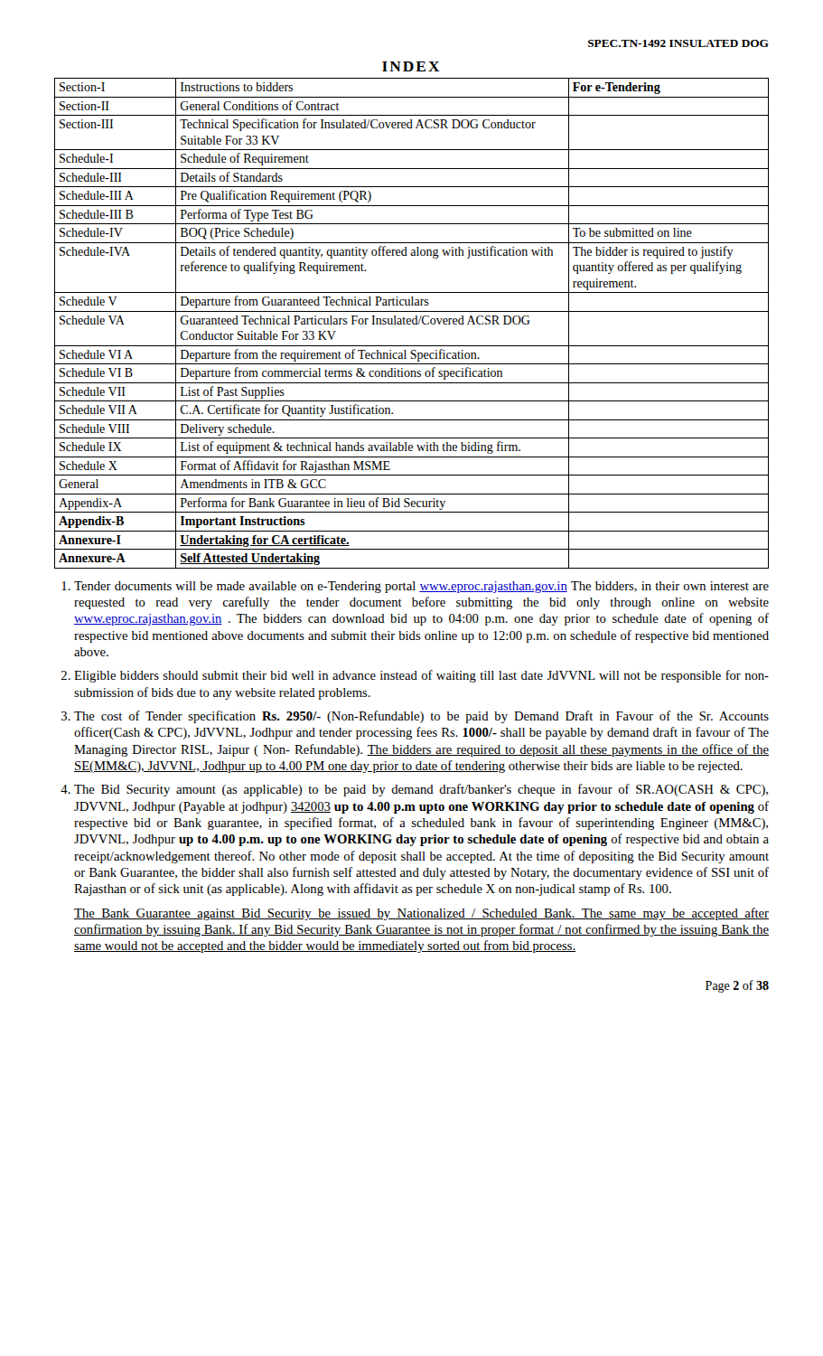SPEC.TN-1492 INSULATED DOG
INDEX
| Section-I | Instructions to bidders | For e-Tendering |
| Section-II | General Conditions of Contract | |
| Section-III | Technical Specification for Insulated/Covered ACSR DOG Conductor Suitable For 33 KV | |
| Schedule-I | Schedule of Requirement | |
| Schedule-III | Details of Standards | |
| Schedule-III A | Pre Qualification Requirement (PQR) | |
| Schedule-III B | Performa of Type Test BG | |
| Schedule-IV | BOQ (Price Schedule) | To be submitted on line |
| Schedule-IVA | Details of tendered quantity, quantity offered along with justification with reference to qualifying Requirement. | The bidder is required to justify quantity offered as per qualifying requirement. |
| Schedule V | Departure from Guaranteed Technical Particulars | |
| Schedule VA | Guaranteed Technical Particulars For Insulated/Covered ACSR DOG Conductor Suitable For 33 KV | |
| Schedule VI A | Departure from the requirement of Technical Specification. | |
| Schedule VI B | Departure from commercial terms & conditions of specification | |
| Schedule VII | List of Past Supplies | |
| Schedule VII A | C.A. Certificate for Quantity Justification. | |
| Schedule VIII | Delivery schedule. | |
| Schedule IX | List of equipment & technical hands available with the biding firm. | |
| Schedule X | Format of Affidavit for Rajasthan MSME | |
| General | Amendments in ITB & GCC | |
| Appendix-A | Performa for Bank Guarantee in lieu of Bid Security | |
| Appendix-B | Important Instructions | |
| Annexure-I | Undertaking for CA certificate. | |
| Annexure-A | Self Attested Undertaking | |
Tender documents will be made available on e-Tendering portal www.eproc.rajasthan.gov.in The bidders, in their own interest are requested to read very carefully the tender document before submitting the bid only through online on website www.eproc.rajasthan.gov.in . The bidders can download bid up to 04:00 p.m. one day prior to schedule date of opening of respective bid mentioned above documents and submit their bids online up to 12:00 p.m. on schedule of respective bid mentioned above.
Eligible bidders should submit their bid well in advance instead of waiting till last date JdVVNL will not be responsible for non-submission of bids due to any website related problems.
The cost of Tender specification Rs. 2950/- (Non-Refundable) to be paid by Demand Draft in Favour of the Sr. Accounts officer(Cash & CPC), JdVVNL, Jodhpur and tender processing fees Rs. 1000/- shall be payable by demand draft in favour of The Managing Director RISL, Jaipur ( Non- Refundable). The bidders are required to deposit all these payments in the office of the SE(MM&C), JdVVNL, Jodhpur up to 4.00 PM one day prior to date of tendering otherwise their bids are liable to be rejected.
The Bid Security amount (as applicable) to be paid by demand draft/banker's cheque in favour of SR.AO(CASH & CPC), JDVVNL, Jodhpur (Payable at jodhpur) 342003 up to 4.00 p.m upto one WORKING day prior to schedule date of opening of respective bid or Bank guarantee, in specified format, of a scheduled bank in favour of superintending Engineer (MM&C), JDVVNL, Jodhpur up to 4.00 p.m. up to one WORKING day prior to schedule date of opening of respective bid and obtain a receipt/acknowledgement thereof. No other mode of deposit shall be accepted. At the time of depositing the Bid Security amount or Bank Guarantee, the bidder shall also furnish self attested and duly attested by Notary, the documentary evidence of SSI unit of Rajasthan or of sick unit (as applicable). Along with affidavit as per schedule X on non-judical stamp of Rs. 100.
The Bank Guarantee against Bid Security be issued by Nationalized / Scheduled Bank. The same may be accepted after confirmation by issuing Bank. If any Bid Security Bank Guarantee is not in proper format / not confirmed by the issuing Bank the same would not be accepted and the bidder would be immediately sorted out from bid process.
Page 2 of 38